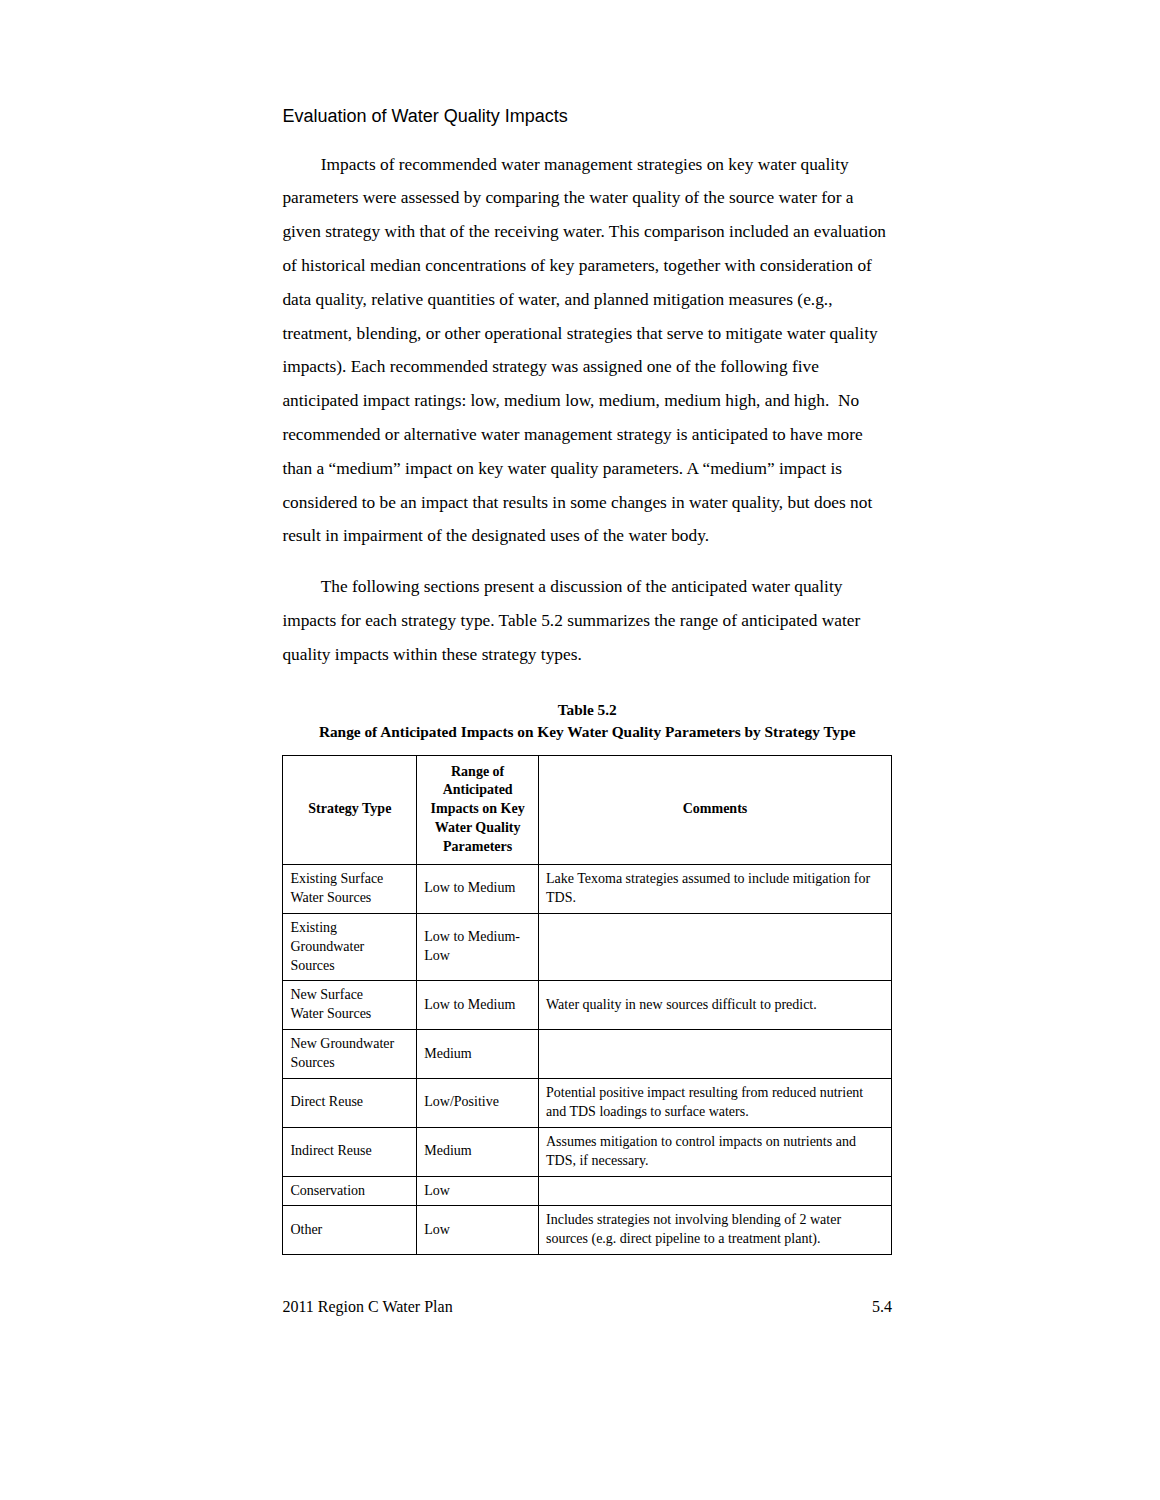Evaluation of Water Quality Impacts
Impacts of recommended water management strategies on key water quality parameters were assessed by comparing the water quality of the source water for a given strategy with that of the receiving water. This comparison included an evaluation of historical median concentrations of key parameters, together with consideration of data quality, relative quantities of water, and planned mitigation measures (e.g., treatment, blending, or other operational strategies that serve to mitigate water quality impacts). Each recommended strategy was assigned one of the following five anticipated impact ratings: low, medium low, medium, medium high, and high. No recommended or alternative water management strategy is anticipated to have more than a “medium” impact on key water quality parameters. A “medium” impact is considered to be an impact that results in some changes in water quality, but does not result in impairment of the designated uses of the water body.
The following sections present a discussion of the anticipated water quality impacts for each strategy type. Table 5.2 summarizes the range of anticipated water quality impacts within these strategy types.
Table 5.2
Range of Anticipated Impacts on Key Water Quality Parameters by Strategy Type
| Strategy Type | Range of Anticipated Impacts on Key Water Quality Parameters | Comments |
| --- | --- | --- |
| Existing Surface Water Sources | Low to Medium | Lake Texoma strategies assumed to include mitigation for TDS. |
| Existing Groundwater Sources | Low to Medium-Low | |
| New Surface Water Sources | Low to Medium | Water quality in new sources difficult to predict. |
| New Groundwater Sources | Medium | |
| Direct Reuse | Low/Positive | Potential positive impact resulting from reduced nutrient and TDS loadings to surface waters. |
| Indirect Reuse | Medium | Assumes mitigation to control impacts on nutrients and TDS, if necessary. |
| Conservation | Low | |
| Other | Low | Includes strategies not involving blending of 2 water sources (e.g. direct pipeline to a treatment plant). |
2011 Region C Water Plan
5.4